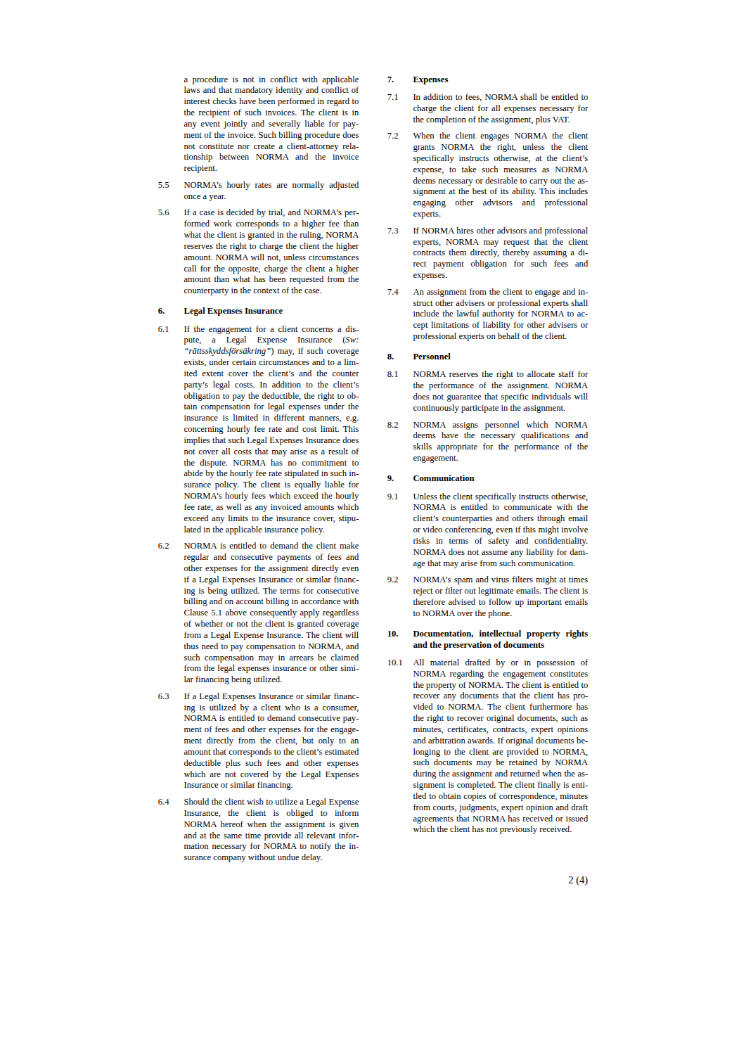a procedure is not in conflict with applicable laws and that mandatory identity and conflict of interest checks have been performed in regard to the recipient of such invoices. The client is in any event jointly and severally liable for payment of the invoice. Such billing procedure does not constitute nor create a client-attorney relationship between NORMA and the invoice recipient.
5.5
NORMA’s hourly rates are normally adjusted once a year.
5.6
If a case is decided by trial, and NORMA’s performed work corresponds to a higher fee than what the client is granted in the ruling, NORMA reserves the right to charge the client the higher amount. NORMA will not, unless circumstances call for the opposite, charge the client a higher amount than what has been requested from the counterparty in the context of the case.
6.
Legal Expenses Insurance
6.1
If the engagement for a client concerns a dispute, a Legal Expense Insurance (Sw: “rättsskyddsförsäkring”) may, if such coverage exists, under certain circumstances and to a limited extent cover the client’s and the counter party’s legal costs. In addition to the client’s obligation to pay the deductible, the right to obtain compensation for legal expenses under the insurance is limited in different manners, e.g. concerning hourly fee rate and cost limit. This implies that such Legal Expenses Insurance does not cover all costs that may arise as a result of the dispute. NORMA has no commitment to abide by the hourly fee rate stipulated in such insurance policy. The client is equally liable for NORMA’s hourly fees which exceed the hourly fee rate, as well as any invoiced amounts which exceed any limits to the insurance cover, stipulated in the applicable insurance policy.
6.2
NORMA is entitled to demand the client make regular and consecutive payments of fees and other expenses for the assignment directly even if a Legal Expenses Insurance or similar financing is being utilized. The terms for consecutive billing and on account billing in accordance with Clause 5.1 above consequently apply regardless of whether or not the client is granted coverage from a Legal Expense Insurance. The client will thus need to pay compensation to NORMA, and such compensation may in arrears be claimed from the legal expenses insurance or other similar financing being utilized.
6.3
If a Legal Expenses Insurance or similar financing is utilized by a client who is a consumer, NORMA is entitled to demand consecutive payment of fees and other expenses for the engagement directly from the client, but only to an amount that corresponds to the client’s estimated deductible plus such fees and other expenses which are not covered by the Legal Expenses Insurance or similar financing.
6.4
Should the client wish to utilize a Legal Expense Insurance, the client is obliged to inform NORMA hereof when the assignment is given and at the same time provide all relevant information necessary for NORMA to notify the insurance company without undue delay.
7.
Expenses
7.1
In addition to fees, NORMA shall be entitled to charge the client for all expenses necessary for the completion of the assignment, plus VAT.
7.2
When the client engages NORMA the client grants NORMA the right, unless the client specifically instructs otherwise, at the client’s expense, to take such measures as NORMA deems necessary or desirable to carry out the assignment at the best of its ability. This includes engaging other advisors and professional experts.
7.3
If NORMA hires other advisors and professional experts, NORMA may request that the client contracts them directly, thereby assuming a direct payment obligation for such fees and expenses.
7.4
An assignment from the client to engage and instruct other advisers or professional experts shall include the lawful authority for NORMA to accept limitations of liability for other advisers or professional experts on behalf of the client.
8.
Personnel
8.1
NORMA reserves the right to allocate staff for the performance of the assignment. NORMA does not guarantee that specific individuals will continuously participate in the assignment.
8.2
NORMA assigns personnel which NORMA deems have the necessary qualifications and skills appropriate for the performance of the engagement.
9.
Communication
9.1
Unless the client specifically instructs otherwise, NORMA is entitled to communicate with the client’s counterparties and others through email or video conferencing, even if this might involve risks in terms of safety and confidentiality. NORMA does not assume any liability for damage that may arise from such communication.
9.2
NORMA’s spam and virus filters might at times reject or filter out legitimate emails. The client is therefore advised to follow up important emails to NORMA over the phone.
10.
Documentation, intellectual property rights and the preservation of documents
10.1
All material drafted by or in possession of NORMA regarding the engagement constitutes the property of NORMA. The client is entitled to recover any documents that the client has provided to NORMA. The client furthermore has the right to recover original documents, such as minutes, certificates, contracts, expert opinions and arbitration awards. If original documents belonging to the client are provided to NORMA, such documents may be retained by NORMA during the assignment and returned when the assignment is completed. The client finally is entitled to obtain copies of correspondence, minutes from courts, judgments, expert opinion and draft agreements that NORMA has received or issued which the client has not previously received.
2 (4)